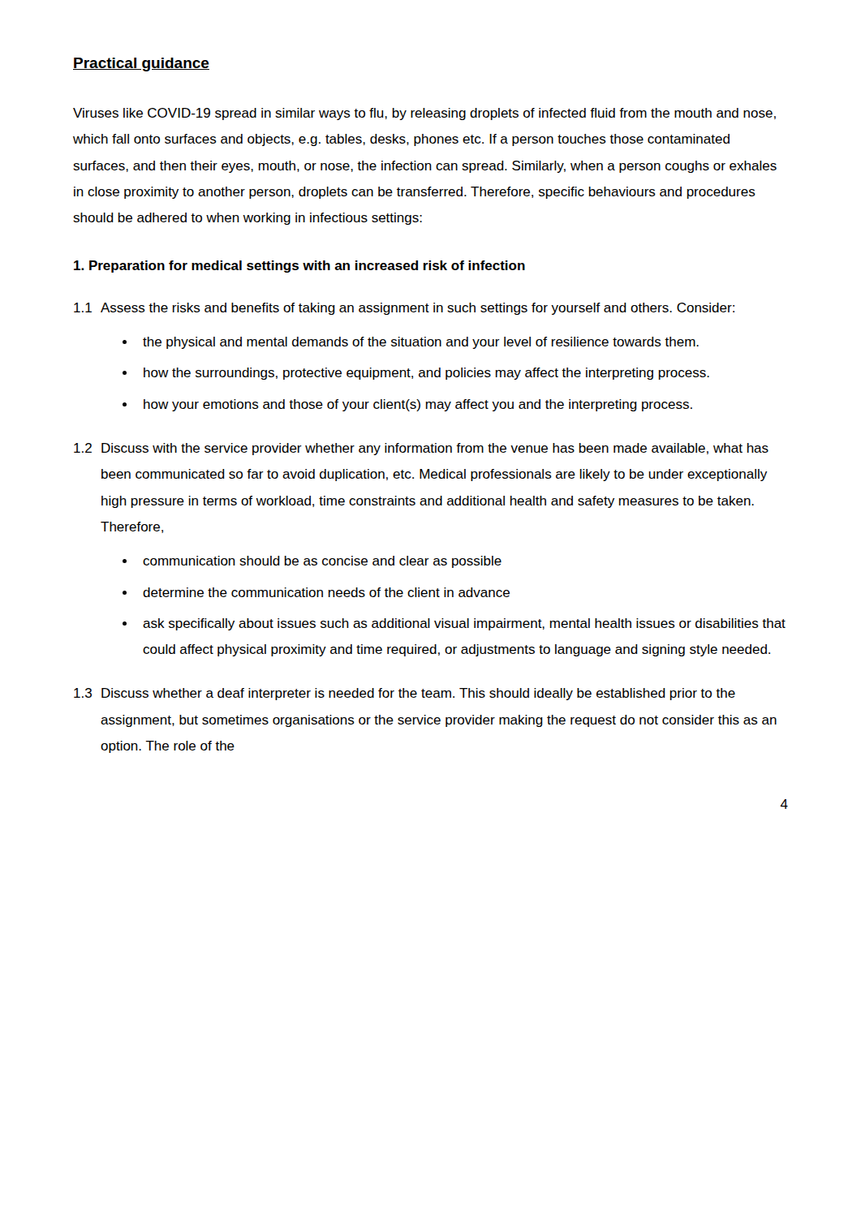Practical guidance
Viruses like COVID-19 spread in similar ways to flu, by releasing droplets of infected fluid from the mouth and nose, which fall onto surfaces and objects, e.g. tables, desks, phones etc. If a person touches those contaminated surfaces, and then their eyes, mouth, or nose, the infection can spread. Similarly, when a person coughs or exhales in close proximity to another person, droplets can be transferred. Therefore, specific behaviours and procedures should be adhered to when working in infectious settings:
1. Preparation for medical settings with an increased risk of infection
1.1 Assess the risks and benefits of taking an assignment in such settings for yourself and others. Consider:
the physical and mental demands of the situation and your level of resilience towards them.
how the surroundings, protective equipment, and policies may affect the interpreting process.
how your emotions and those of your client(s) may affect you and the interpreting process.
1.2 Discuss with the service provider whether any information from the venue has been made available, what has been communicated so far to avoid duplication, etc. Medical professionals are likely to be under exceptionally high pressure in terms of workload, time constraints and additional health and safety measures to be taken. Therefore,
communication should be as concise and clear as possible
determine the communication needs of the client in advance
ask specifically about issues such as additional visual impairment, mental health issues or disabilities that could affect physical proximity and time required, or adjustments to language and signing style needed.
1.3 Discuss whether a deaf interpreter is needed for the team. This should ideally be established prior to the assignment, but sometimes organisations or the service provider making the request do not consider this as an option. The role of the
4